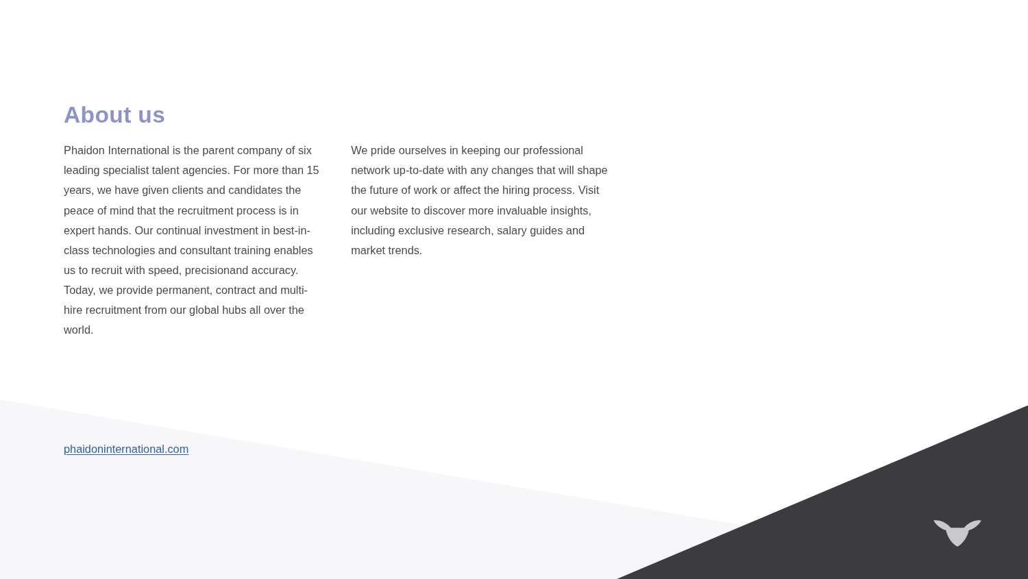About us
Phaidon International is the parent company of six leading specialist talent agencies. For more than 15 years, we have given clients and candidates the peace of mind that the recruitment process is in expert hands. Our continual investment in best-in-class technologies and consultant training enables us to recruit with speed, precisionand accuracy. Today, we provide permanent, contract and multi-hire recruitment from our global hubs all over the world.
We pride ourselves in keeping our professional network up-to-date with any changes that will shape the future of work or affect the hiring process. Visit our website to discover more invaluable insights, including exclusive research, salary guides and market trends.
phaidoninternational.com